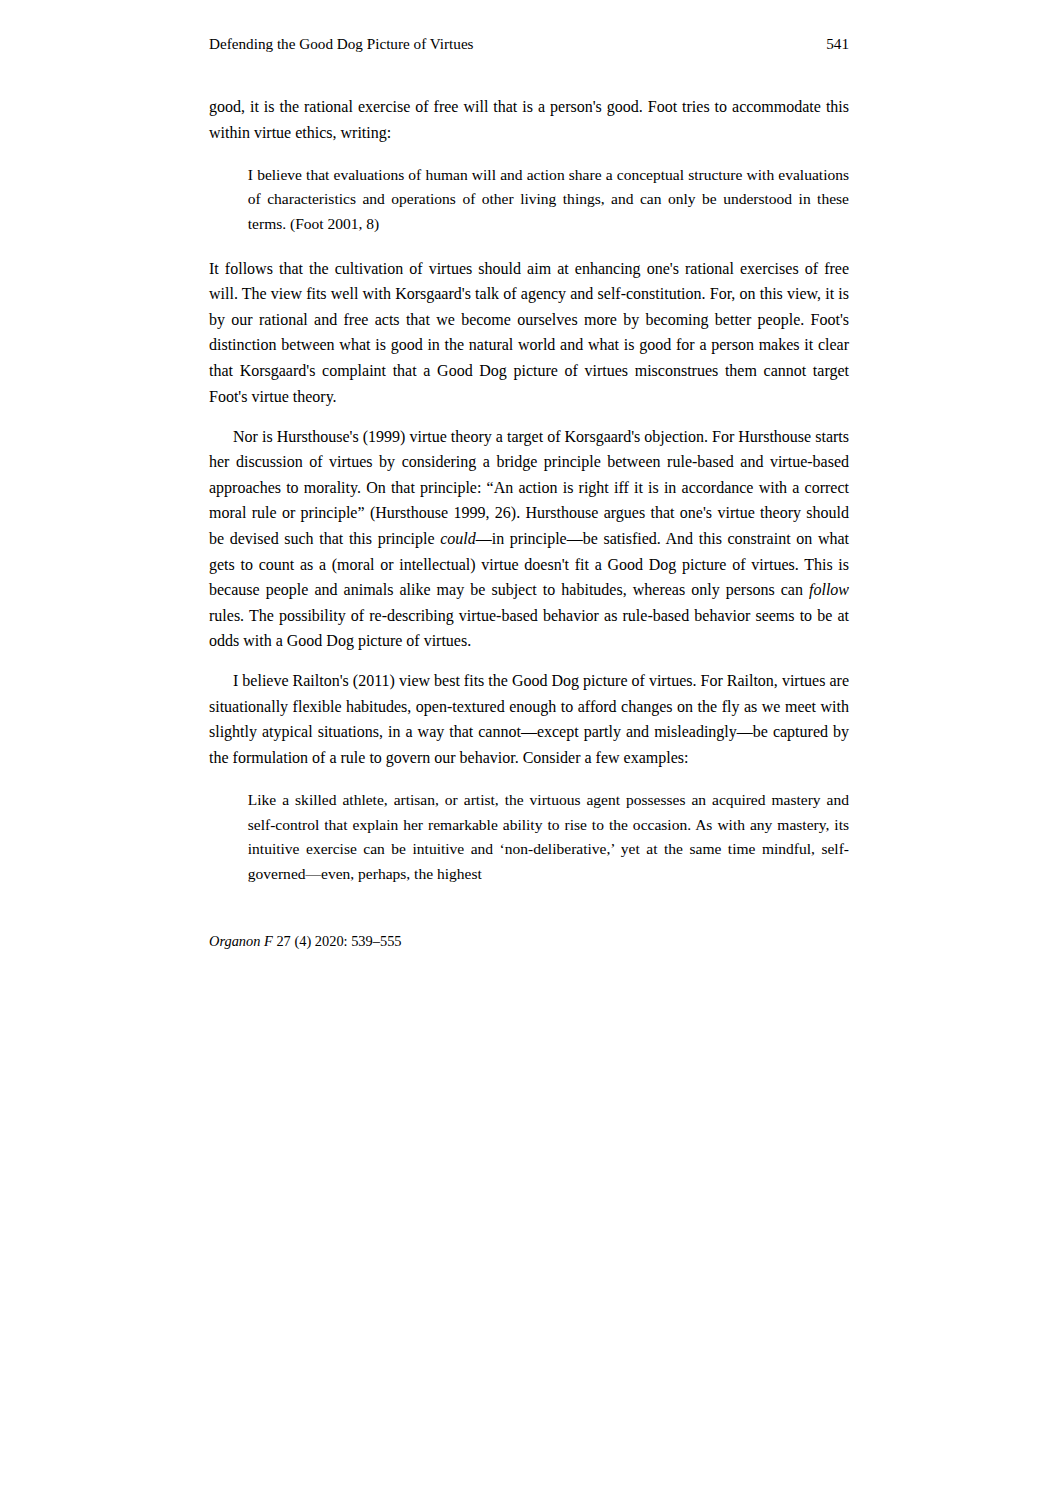Defending the Good Dog Picture of Virtues 541
good, it is the rational exercise of free will that is a person's good. Foot tries to accommodate this within virtue ethics, writing:
I believe that evaluations of human will and action share a conceptual structure with evaluations of characteristics and operations of other living things, and can only be understood in these terms. (Foot 2001, 8)
It follows that the cultivation of virtues should aim at enhancing one's rational exercises of free will. The view fits well with Korsgaard's talk of agency and self-constitution. For, on this view, it is by our rational and free acts that we become ourselves more by becoming better people. Foot's distinction between what is good in the natural world and what is good for a person makes it clear that Korsgaard's complaint that a Good Dog picture of virtues misconstrues them cannot target Foot's virtue theory.
Nor is Hursthouse's (1999) virtue theory a target of Korsgaard's objection. For Hursthouse starts her discussion of virtues by considering a bridge principle between rule-based and virtue-based approaches to morality. On that principle: “An action is right iff it is in accordance with a correct moral rule or principle” (Hursthouse 1999, 26). Hursthouse argues that one's virtue theory should be devised such that this principle could—in principle—be satisfied. And this constraint on what gets to count as a (moral or intellectual) virtue doesn't fit a Good Dog picture of virtues. This is because people and animals alike may be subject to habitudes, whereas only persons can follow rules. The possibility of re-describing virtue-based behavior as rule-based behavior seems to be at odds with a Good Dog picture of virtues.
I believe Railton's (2011) view best fits the Good Dog picture of virtues. For Railton, virtues are situationally flexible habitudes, open-textured enough to afford changes on the fly as we meet with slightly atypical situations, in a way that cannot—except partly and misleadingly—be captured by the formulation of a rule to govern our behavior. Consider a few examples:
Like a skilled athlete, artisan, or artist, the virtuous agent possesses an acquired mastery and self-control that explain her remarkable ability to rise to the occasion. As with any mastery, its intuitive exercise can be intuitive and ‘non-deliberative,’ yet at the same time mindful, self-governed—even, perhaps, the highest
Organon F 27 (4) 2020: 539–555